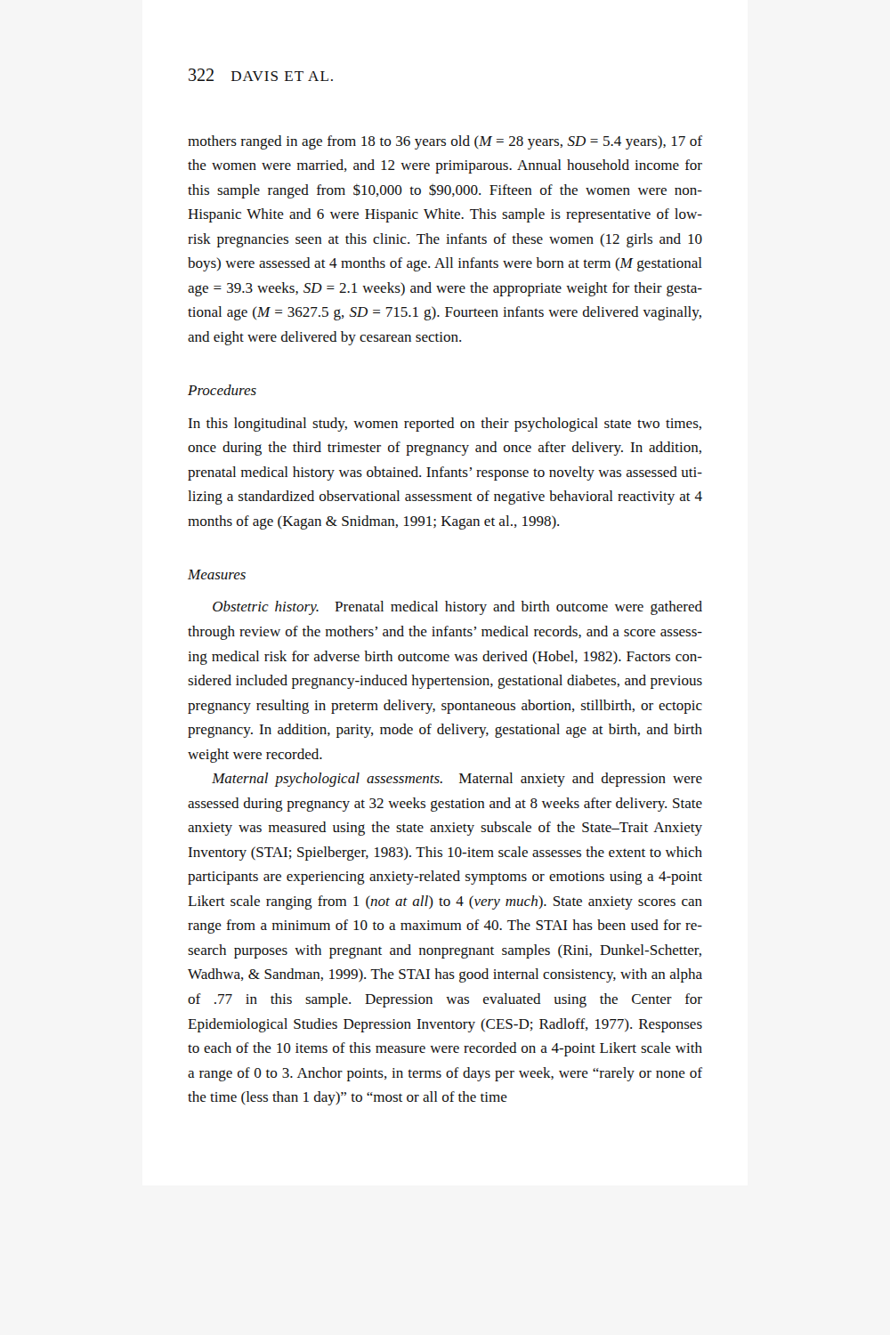322 DAVIS ET AL.
mothers ranged in age from 18 to 36 years old (M = 28 years, SD = 5.4 years), 17 of the women were married, and 12 were primiparous. Annual household income for this sample ranged from $10,000 to $90,000. Fifteen of the women were non-Hispanic White and 6 were Hispanic White. This sample is representative of low-risk pregnancies seen at this clinic. The infants of these women (12 girls and 10 boys) were assessed at 4 months of age. All infants were born at term (M gestational age = 39.3 weeks, SD = 2.1 weeks) and were the appropriate weight for their gestational age (M = 3627.5 g, SD = 715.1 g). Fourteen infants were delivered vaginally, and eight were delivered by cesarean section.
Procedures
In this longitudinal study, women reported on their psychological state two times, once during the third trimester of pregnancy and once after delivery. In addition, prenatal medical history was obtained. Infants’ response to novelty was assessed utilizing a standardized observational assessment of negative behavioral reactivity at 4 months of age (Kagan & Snidman, 1991; Kagan et al., 1998).
Measures
Obstetric history.  Prenatal medical history and birth outcome were gathered through review of the mothers’ and the infants’ medical records, and a score assessing medical risk for adverse birth outcome was derived (Hobel, 1982). Factors considered included pregnancy-induced hypertension, gestational diabetes, and previous pregnancy resulting in preterm delivery, spontaneous abortion, stillbirth, or ectopic pregnancy. In addition, parity, mode of delivery, gestational age at birth, and birth weight were recorded.
Maternal psychological assessments.  Maternal anxiety and depression were assessed during pregnancy at 32 weeks gestation and at 8 weeks after delivery. State anxiety was measured using the state anxiety subscale of the State–Trait Anxiety Inventory (STAI; Spielberger, 1983). This 10-item scale assesses the extent to which participants are experiencing anxiety-related symptoms or emotions using a 4-point Likert scale ranging from 1 (not at all) to 4 (very much). State anxiety scores can range from a minimum of 10 to a maximum of 40. The STAI has been used for research purposes with pregnant and nonpregnant samples (Rini, Dunkel-Schetter, Wadhwa, & Sandman, 1999). The STAI has good internal consistency, with an alpha of .77 in this sample. Depression was evaluated using the Center for Epidemiological Studies Depression Inventory (CES-D; Radloff, 1977). Responses to each of the 10 items of this measure were recorded on a 4-point Likert scale with a range of 0 to 3. Anchor points, in terms of days per week, were “rarely or none of the time (less than 1 day)” to “most or all of the time